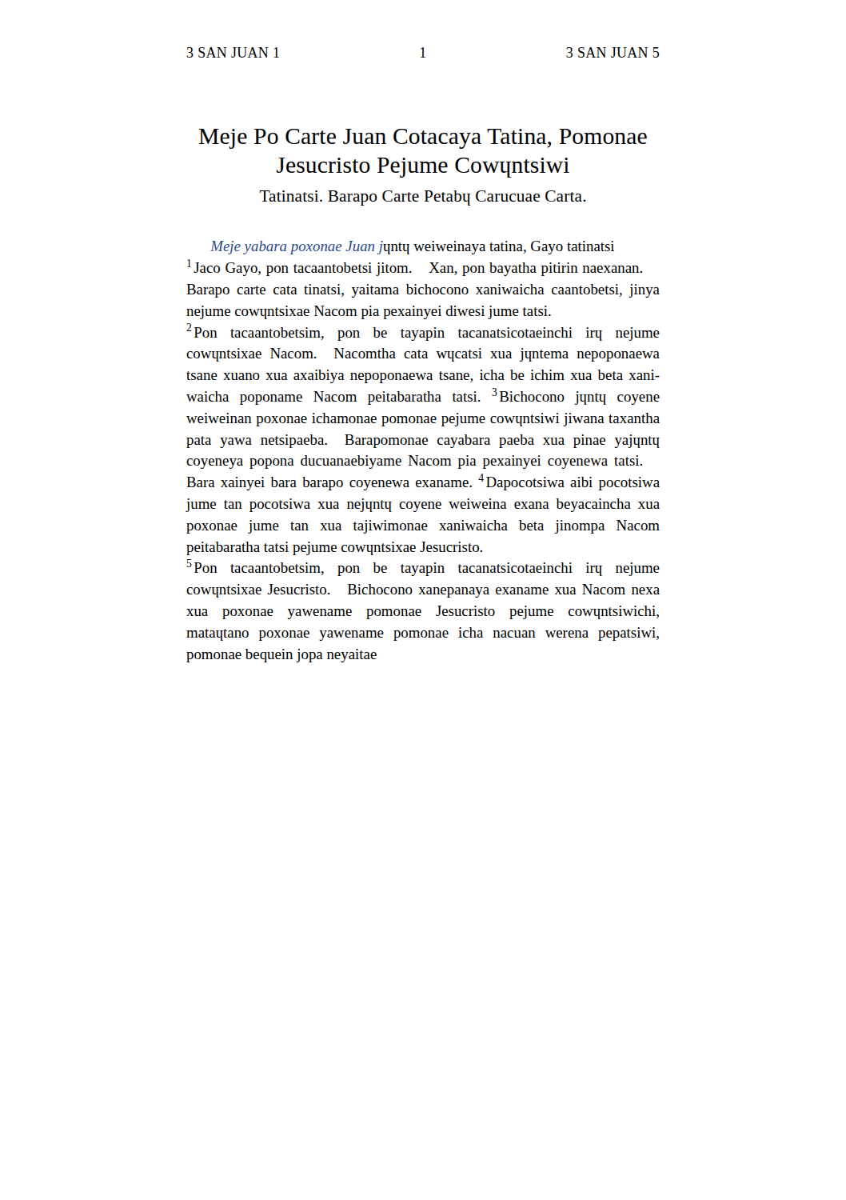3 SAN JUAN 1 1 3 SAN JUAN 5
Meje Po Carte Juan Cotacaya Tatina, Pomonae Jesucristo Pejume Cowɥntsiwi Tatinatsi. Barapo Carte Petabɥ Carucuae Carta.
Meje yabara poxonae Juan jɥntɥ weiweinaya tatina, Gayo tatinatsi
1 Jaco Gayo, pon tacaantobetsi jitom. Xan, pon bayatha pitirin naexanan. Barapo carte cata tinatsi, yaitama bichocono xaniwaicha caantobetsi, jinya nejume cowɥntsixae Nacom pia pexainyei diwesi jume tatsi.
2 Pon tacaantobetsim, pon be tayapin tacanatsico­taeinchi irɥ nejume cowɥntsixae Nacom. Nacomtha cata wɥcatsi xua jɥntema nepoponaewa tsane xuano xua axaibiya nepoponaewa tsane, icha be ichim xua beta xani­waicha poponame Nacom peitabaratha tatsi. 3 Bichocono jɥntɥ coyene weiweinan poxonae ichamonae pomonae pejume cowɥntsiwi jiwana taxantha pata yawa netsi­paeba. Barapomonae cayabara paeba xua pinae yajɥntɥ coyeneya popona ducuanaebiyame Nacom pia pexainyei coyenewa tatsi. Bara xainyei bara barapo coyenewa exaname. 4 Dapocotsiwa aibi pocotsiwa jume tan pocot­siwa xua nejɥntɥ coyene weiweina exana beyacaincha xua poxonae jume tan xua tajiwimonae xaniwaicha beta jinompa Nacom peitabaratha tatsi pejume cowɥntsixae Jesucristo.
5 Pon tacaantobetsim, pon be tayapin tacanatsico­taeinchi irɥ nejume cowɥntsixae Jesucristo. Bichocono xanepanaya exaname xua Nacom nexa xua poxonae yawename pomonae Jesucristo pejume cowɥntsiwichi, mataɥtano poxonae yawename pomonae icha nacuan werena pepatsiwi, pomonae bequein jopa neyaitae